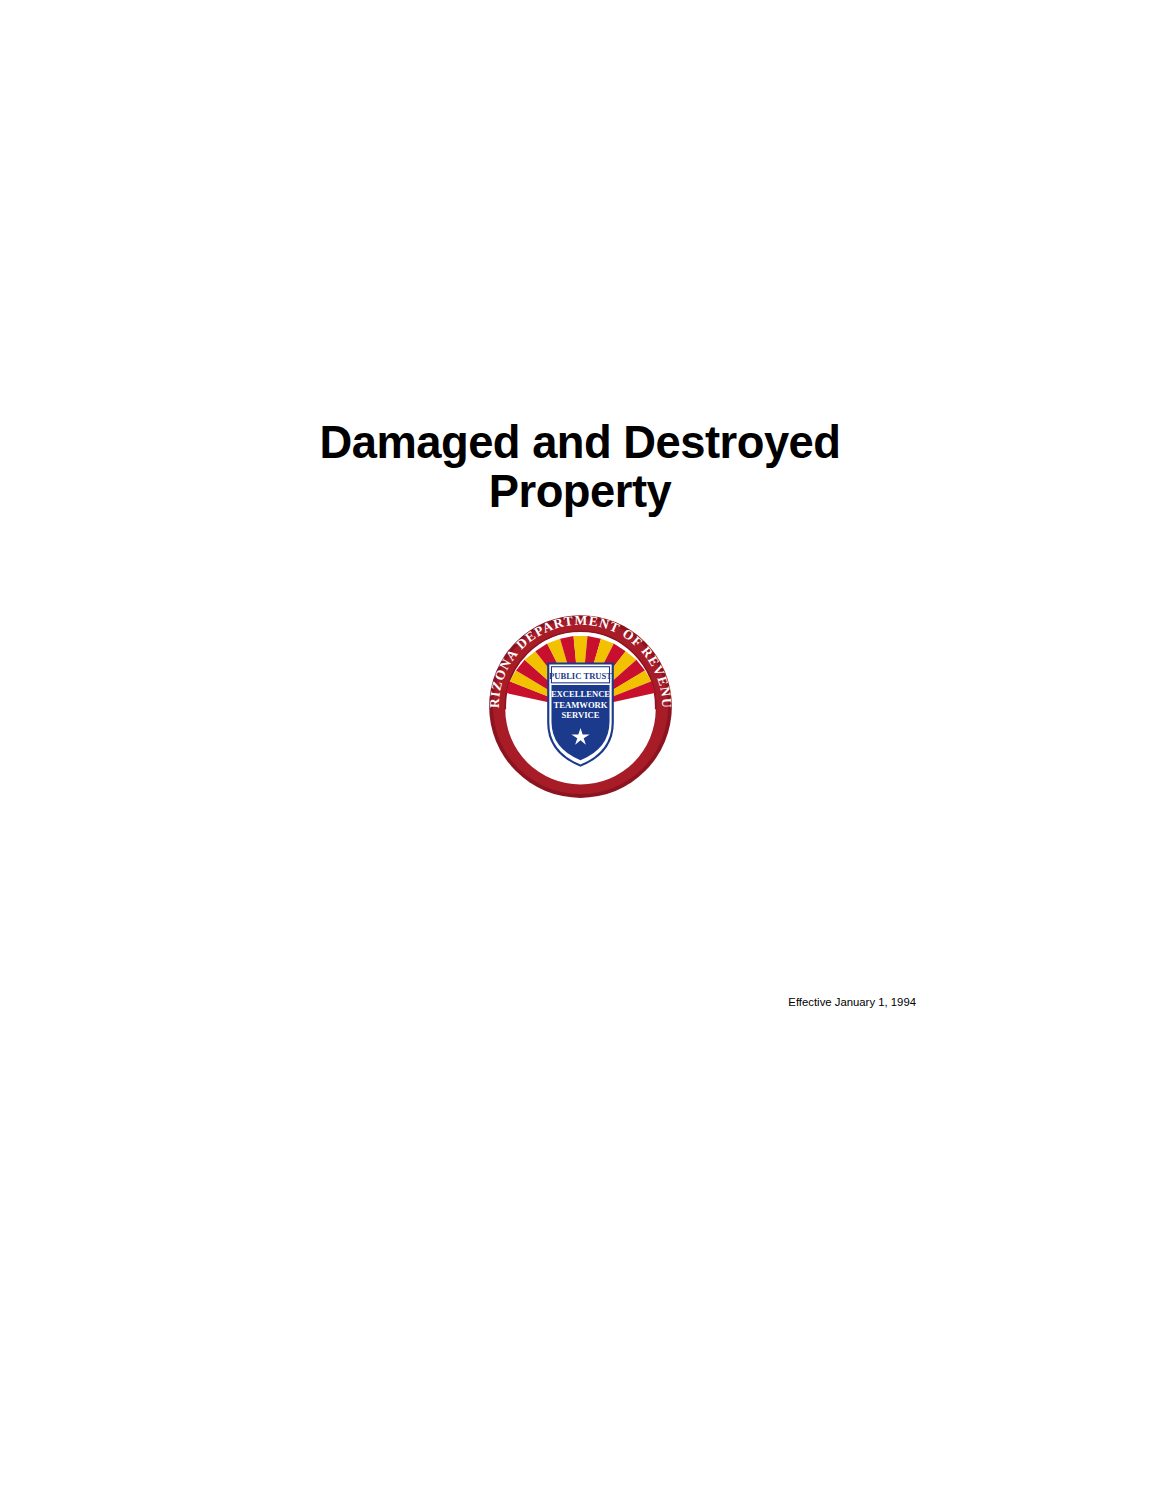Damaged and Destroyed Property
PUBLIC TRUST EXCELLENCE TEAMWORK SERVICE ARIZONA DEPARTMENT OF REVENUE
Effective January 1, 1994